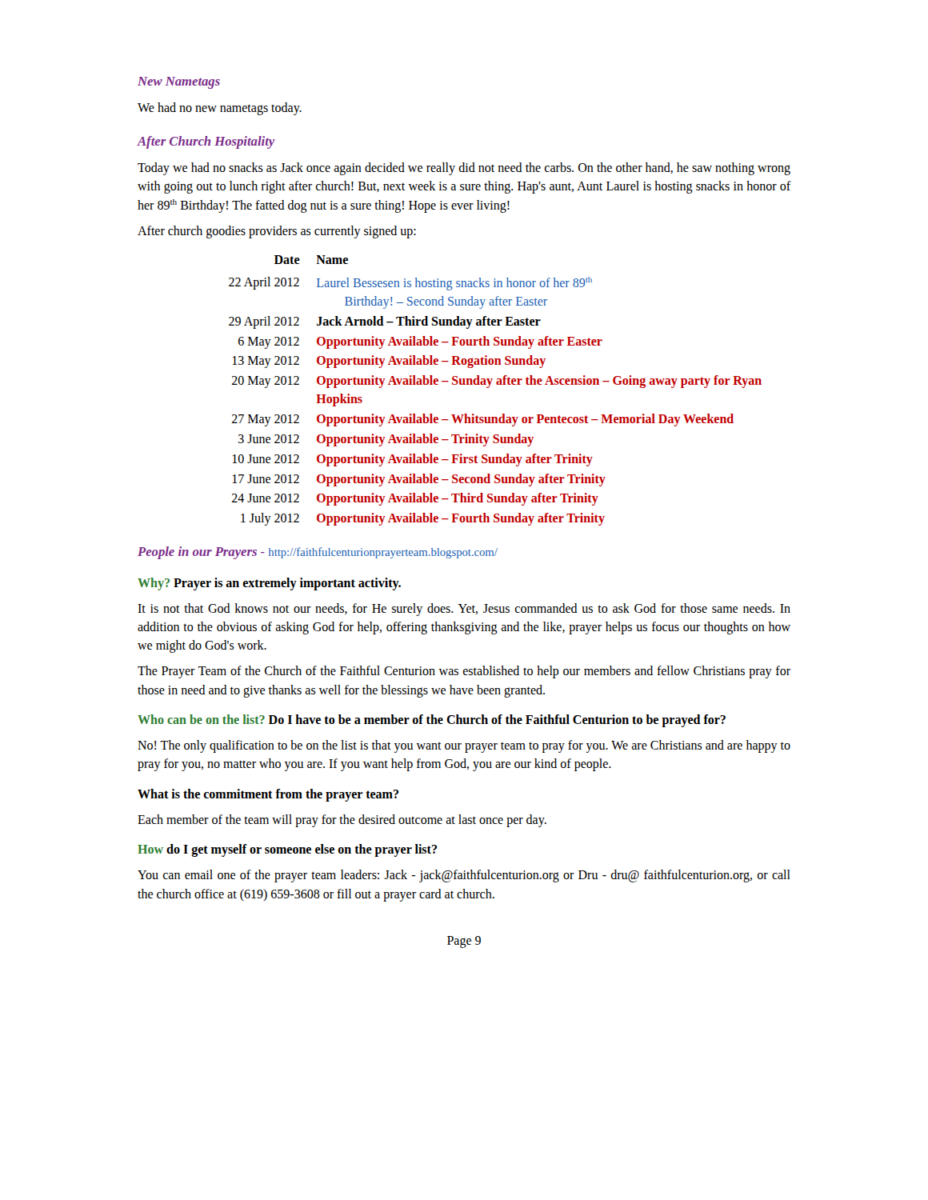New Nametags
We had no new nametags today.
After Church Hospitality
Today we had no snacks as Jack once again decided we really did not need the carbs. On the other hand, he saw nothing wrong with going out to lunch right after church! But, next week is a sure thing. Hap's aunt, Aunt Laurel is hosting snacks in honor of her 89th Birthday! The fatted dog nut is a sure thing! Hope is ever living!
After church goodies providers as currently signed up:
| Date | Name |
| --- | --- |
| 22 April 2012 | Laurel Bessesen is hosting snacks in honor of her 89 th Birthday! – Second Sunday after Easter |
| 29 April 2012 | Jack Arnold – Third Sunday after Easter |
| 6 May 2012 | Opportunity Available – Fourth Sunday after Easter |
| 13 May 2012 | Opportunity Available – Rogation Sunday |
| 20 May 2012 | Opportunity Available – Sunday after the Ascension – Going away party for Ryan Hopkins |
| 27 May 2012 | Opportunity Available – Whitsunday or Pentecost – Memorial Day Weekend |
| 3 June 2012 | Opportunity Available – Trinity Sunday |
| 10 June 2012 | Opportunity Available – First Sunday after Trinity |
| 17 June 2012 | Opportunity Available – Second Sunday after Trinity |
| 24 June 2012 | Opportunity Available – Third Sunday after Trinity |
| 1 July 2012 | Opportunity Available – Fourth Sunday after Trinity |
People in our Prayers - http://faithfulcenturionprayerteam.blogspot.com/
Why? Prayer is an extremely important activity.
It is not that God knows not our needs, for He surely does. Yet, Jesus commanded us to ask God for those same needs. In addition to the obvious of asking God for help, offering thanksgiving and the like, prayer helps us focus our thoughts on how we might do God's work.
The Prayer Team of the Church of the Faithful Centurion was established to help our members and fellow Christians pray for those in need and to give thanks as well for the blessings we have been granted.
Who can be on the list? Do I have to be a member of the Church of the Faithful Centurion to be prayed for?
No! The only qualification to be on the list is that you want our prayer team to pray for you. We are Christians and are happy to pray for you, no matter who you are. If you want help from God, you are our kind of people.
What is the commitment from the prayer team?
Each member of the team will pray for the desired outcome at last once per day.
How do I get myself or someone else on the prayer list?
You can email one of the prayer team leaders: Jack - jack@faithfulcenturion.org or Dru - dru@ faithfulcenturion.org, or call the church office at (619) 659-3608 or fill out a prayer card at church.
Page 9